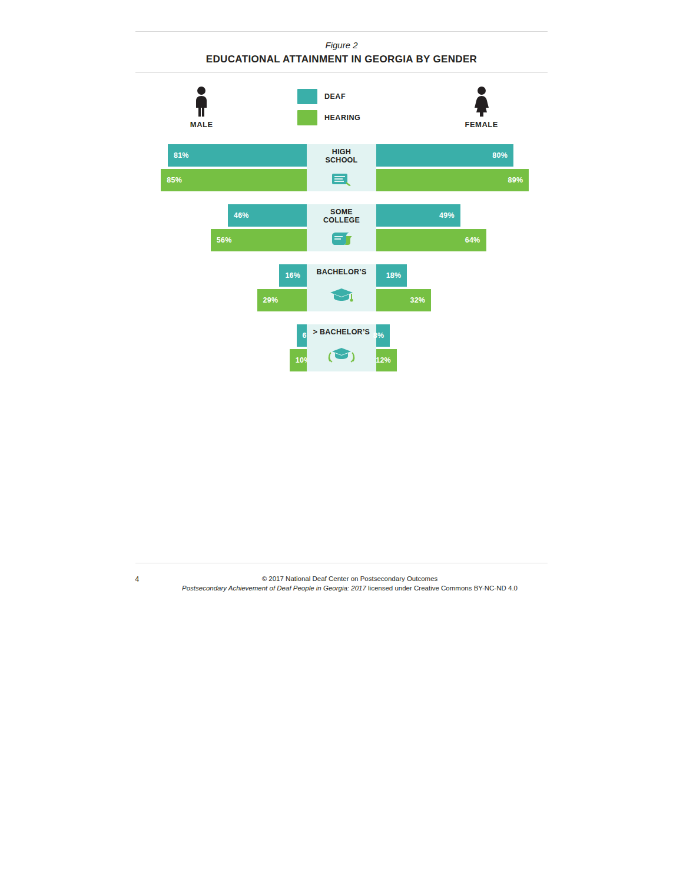Figure 2
Educational Attainment in Georgia by Gender
MALE
DEAF
HEARING
FEMALE
81%
85%
HIGH
SCHOOL
80%
89%
46%
56%
SOME
COLLEGE
49%
64%
16%
29%
BACHELOR’S
18%
32%
6%
10%
> BACHELOR’S
8%
12%
4
© 2017 National Deaf Center on Postsecondary Outcomes
Postsecondary Achievement of Deaf People in Georgia: 2017 licensed under Creative Commons BY-NC-ND 4.0